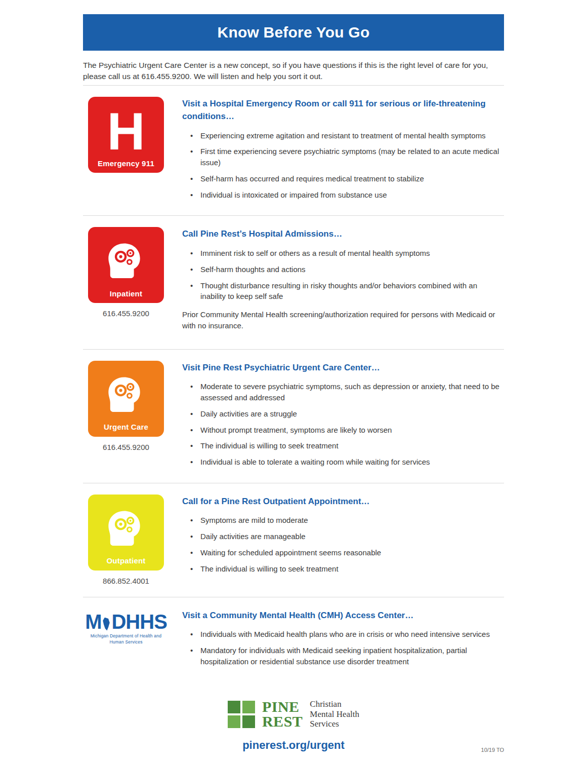Know Before You Go
The Psychiatric Urgent Care Center is a new concept, so if you have questions if this is the right level of care for you, please call us at 616.455.9200. We will listen and help you sort it out.
H
Emergency 911
Visit a Hospital Emergency Room or call 911 for serious or life-threatening conditions…
Experiencing extreme agitation and resistant to treatment of mental health symptoms
First time experiencing severe psychiatric symptoms (may be related to an acute medical issue)
Self-harm has occurred and requires medical treatment to stabilize
Individual is intoxicated or impaired from substance use
Inpatient
616.455.9200
Call Pine Rest’s Hospital Admissions…
Imminent risk to self or others as a result of mental health symptoms
Self-harm thoughts and actions
Thought disturbance resulting in risky thoughts and/or behaviors combined with an inability to keep self safe
Prior Community Mental Health screening/authorization required for persons with Medicaid or with no insurance.
Urgent Care
616.455.9200
Visit Pine Rest Psychiatric Urgent Care Center…
Moderate to severe psychiatric symptoms, such as depression or anxiety, that need to be assessed and addressed
Daily activities are a struggle
Without prompt treatment, symptoms are likely to worsen
The individual is willing to seek treatment
Individual is able to tolerate a waiting room while waiting for services
Outpatient
866.852.4001
Call for a Pine Rest Outpatient Appointment…
Symptoms are mild to moderate
Daily activities are manageable
Waiting for scheduled appointment seems reasonable
The individual is willing to seek treatment
M DHHS
Michigan Department of Health and Human Services
Visit a Community Mental Health (CMH) Access Center…
Individuals with Medicaid health plans who are in crisis or who need intensive services
Mandatory for individuals with Medicaid seeking inpatient hospitalization, partial hospitalization or residential substance use disorder treatment
PINE
REST
Christian
Mental Health
Services
pinerest.org/urgent
10/19 TO